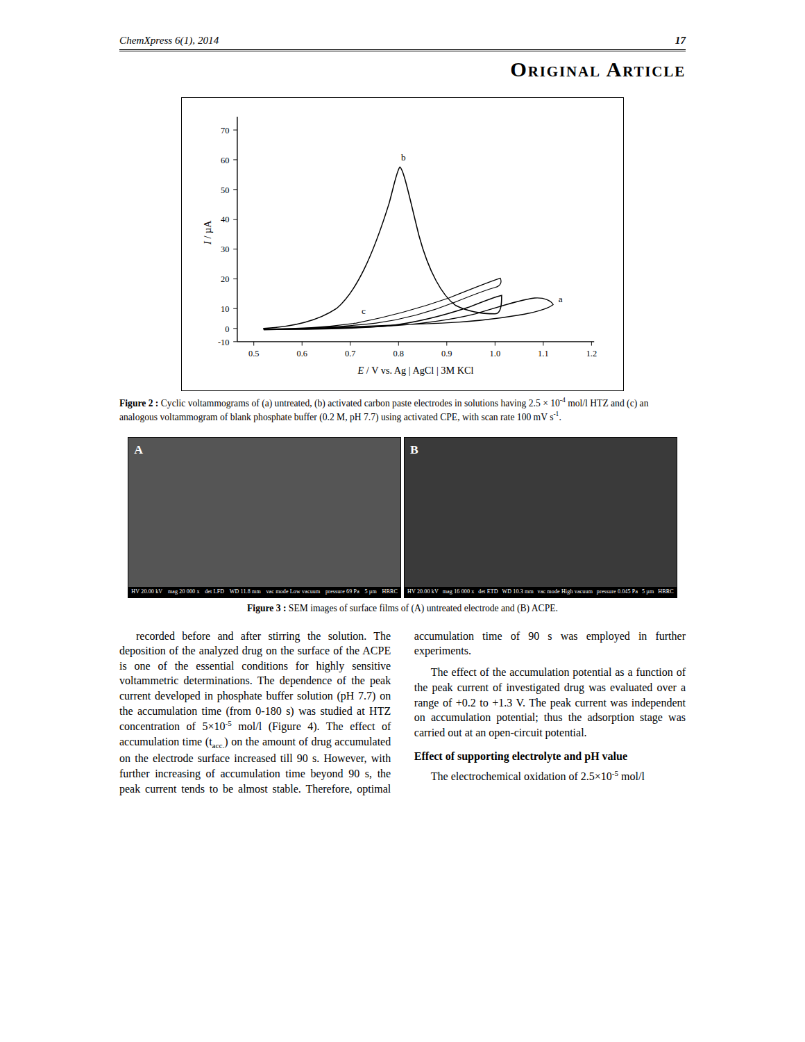ChemXpress 6(1), 2014 17
Original Article
Cyclic voltammograms of untreated and activated carbon paste electrodes 70 60 50 40 30 20 10 0 -10 0.5 0.6 0.7 0.8 0.9 1.0 1.1 1.2 I / µA E / V vs. Ag | AgCl | 3M KCl b a c
Figure 2 : Cyclic voltammograms of (a) untreated, (b) activated carbon paste electrodes in solutions having 2.5 × 10-4 mol/l HTZ and (c) an analogous voltammogram of blank phosphate buffer (0.2 M, pH 7.7) using activated CPE, with scan rate 100 mV s-1.
A
HV 20.00 kV mag 20 000 x det LFD WD 11.8 mm vac mode Low vacuum pressure 69 Pa 5 µm HBRC
B
HV 20.00 kV mag 16 000 x det ETD WD 10.3 mm vac mode High vacuum pressure 0.045 Pa 5 µm HBRC
Figure 3 : SEM images of surface films of (A) untreated electrode and (B) ACPE.
recorded before and after stirring the solution. The deposition of the analyzed drug on the surface of the ACPE is one of the essential conditions for highly sensitive voltammetric determinations. The dependence of the peak current developed in phosphate buffer solution (pH 7.7) on the accumulation time (from 0-180 s) was studied at HTZ concentration of 5×10-5 mol/l (Figure 4). The effect of accumulation time (tacc.) on the amount of drug accumulated on the electrode surface increased till 90 s. However, with further increasing of accumulation time beyond 90 s, the peak current tends to be almost stable. Therefore, optimal accumulation time of 90 s was employed in further experiments.
The effect of the accumulation potential as a function of the peak current of investigated drug was evaluated over a range of +0.2 to +1.3 V. The peak current was independent on accumulation potential; thus the adsorption stage was carried out at an open-circuit potential.
Effect of supporting electrolyte and pH value
The electrochemical oxidation of 2.5×10-5 mol/l